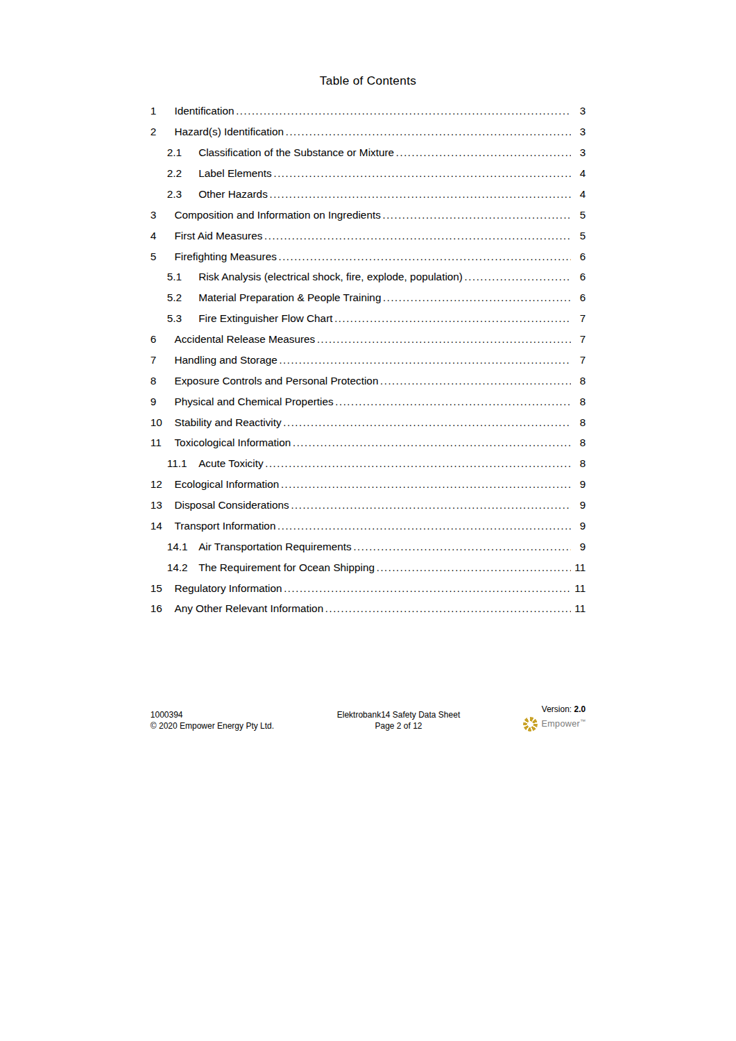Table of Contents
1 Identification 3
2 Hazard(s) Identification 3
2.1 Classification of the Substance or Mixture 3
2.2 Label Elements 4
2.3 Other Hazards 4
3 Composition and Information on Ingredients 5
4 First Aid Measures 5
5 Firefighting Measures 6
5.1 Risk Analysis (electrical shock, fire, explode, population) 6
5.2 Material Preparation & People Training 6
5.3 Fire Extinguisher Flow Chart 7
6 Accidental Release Measures 7
7 Handling and Storage 7
8 Exposure Controls and Personal Protection 8
9 Physical and Chemical Properties 8
10 Stability and Reactivity 8
11 Toxicological Information 8
11.1 Acute Toxicity 8
12 Ecological Information 9
13 Disposal Considerations 9
14 Transport Information 9
14.1 Air Transportation Requirements 9
14.2 The Requirement for Ocean Shipping 11
15 Regulatory Information 11
16 Any Other Relevant Information 11
1000394
© 2020 Empower Energy Pty Ltd.
Elektrobank14 Safety Data Sheet
Page 2 of 12
Version: 2.0
Empower™